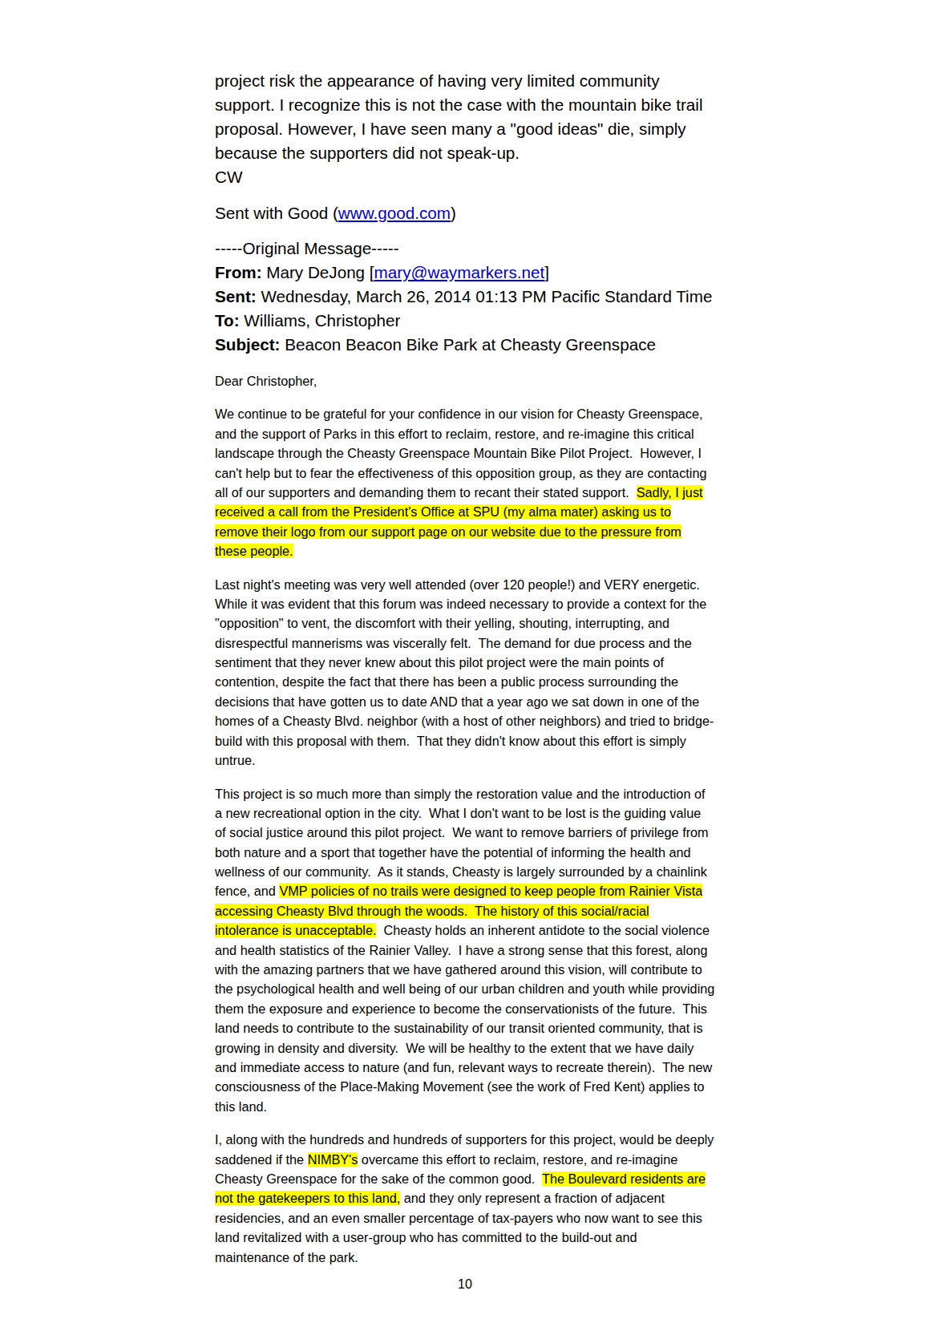project risk the appearance of having very limited community support. I recognize this is not the case with the mountain bike trail proposal. However, I have seen many a "good ideas" die, simply because the supporters did not speak-up.
CW
Sent with Good (www.good.com)
-----Original Message-----
From: Mary DeJong [mary@waymarkers.net]
Sent: Wednesday, March 26, 2014 01:13 PM Pacific Standard Time
To: Williams, Christopher
Subject: Beacon Beacon Bike Park at Cheasty Greenspace
Dear Christopher,
We continue to be grateful for your confidence in our vision for Cheasty Greenspace, and the support of Parks in this effort to reclaim, restore, and re-imagine this critical landscape through the Cheasty Greenspace Mountain Bike Pilot Project. However, I can't help but to fear the effectiveness of this opposition group, as they are contacting all of our supporters and demanding them to recant their stated support. Sadly, I just received a call from the President's Office at SPU (my alma mater) asking us to remove their logo from our support page on our website due to the pressure from these people.
Last night's meeting was very well attended (over 120 people!) and VERY energetic. While it was evident that this forum was indeed necessary to provide a context for the "opposition" to vent, the discomfort with their yelling, shouting, interrupting, and disrespectful mannerisms was viscerally felt. The demand for due process and the sentiment that they never knew about this pilot project were the main points of contention, despite the fact that there has been a public process surrounding the decisions that have gotten us to date AND that a year ago we sat down in one of the homes of a Cheasty Blvd. neighbor (with a host of other neighbors) and tried to bridge-build with this proposal with them. That they didn't know about this effort is simply untrue.
This project is so much more than simply the restoration value and the introduction of a new recreational option in the city. What I don't want to be lost is the guiding value of social justice around this pilot project. We want to remove barriers of privilege from both nature and a sport that together have the potential of informing the health and wellness of our community. As it stands, Cheasty is largely surrounded by a chainlink fence, and VMP policies of no trails were designed to keep people from Rainier Vista accessing Cheasty Blvd through the woods. The history of this social/racial intolerance is unacceptable. Cheasty holds an inherent antidote to the social violence and health statistics of the Rainier Valley. I have a strong sense that this forest, along with the amazing partners that we have gathered around this vision, will contribute to the psychological health and well being of our urban children and youth while providing them the exposure and experience to become the conservationists of the future. This land needs to contribute to the sustainability of our transit oriented community, that is growing in density and diversity. We will be healthy to the extent that we have daily and immediate access to nature (and fun, relevant ways to recreate therein). The new consciousness of the Place-Making Movement (see the work of Fred Kent) applies to this land.
I, along with the hundreds and hundreds of supporters for this project, would be deeply saddened if the NIMBY's overcame this effort to reclaim, restore, and re-imagine Cheasty Greenspace for the sake of the common good. The Boulevard residents are not the gatekeepers to this land, and they only represent a fraction of adjacent residencies, and an even smaller percentage of tax-payers who now want to see this land revitalized with a user-group who has committed to the build-out and maintenance of the park.
10